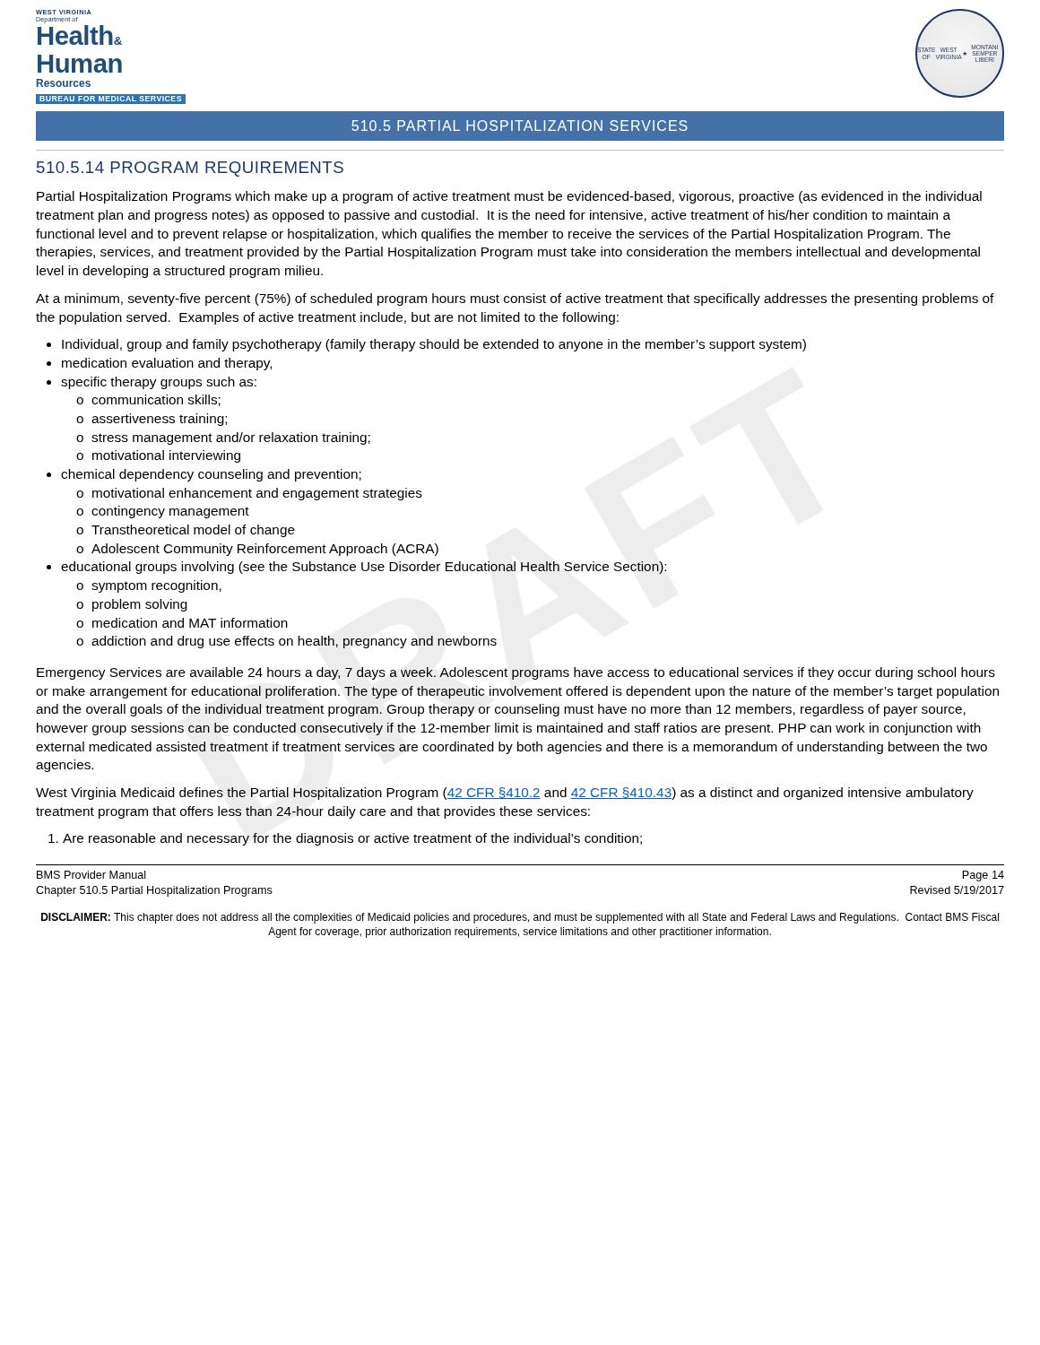DRAFT
WEST VIRGINIA
Department of
Health&
Human
Resources
BUREAU FOR MEDICAL SERVICES
STATE OF WEST VIRGINIA ★ MONTANI SEMPER LIBERI
510.5 PARTIAL HOSPITALIZATION SERVICES
510.5.14 PROGRAM REQUIREMENTS
Partial Hospitalization Programs which make up a program of active treatment must be evidenced-based, vigorous, proactive (as evidenced in the individual treatment plan and progress notes) as opposed to passive and custodial. It is the need for intensive, active treatment of his/her condition to maintain a functional level and to prevent relapse or hospitalization, which qualifies the member to receive the services of the Partial Hospitalization Program. The therapies, services, and treatment provided by the Partial Hospitalization Program must take into consideration the members intellectual and developmental level in developing a structured program milieu.
At a minimum, seventy-five percent (75%) of scheduled program hours must consist of active treatment that specifically addresses the presenting problems of the population served. Examples of active treatment include, but are not limited to the following:
Individual, group and family psychotherapy (family therapy should be extended to anyone in the member’s support system)
medication evaluation and therapy,
specific therapy groups such as:
communication skills;
assertiveness training;
stress management and/or relaxation training;
motivational interviewing
chemical dependency counseling and prevention;
motivational enhancement and engagement strategies
contingency management
Transtheoretical model of change
Adolescent Community Reinforcement Approach (ACRA)
educational groups involving (see the Substance Use Disorder Educational Health Service Section):
symptom recognition,
problem solving
medication and MAT information
addiction and drug use effects on health, pregnancy and newborns
Emergency Services are available 24 hours a day, 7 days a week. Adolescent programs have access to educational services if they occur during school hours or make arrangement for educational proliferation. The type of therapeutic involvement offered is dependent upon the nature of the member’s target population and the overall goals of the individual treatment program. Group therapy or counseling must have no more than 12 members, regardless of payer source, however group sessions can be conducted consecutively if the 12-member limit is maintained and staff ratios are present. PHP can work in conjunction with external medicated assisted treatment if treatment services are coordinated by both agencies and there is a memorandum of understanding between the two agencies.
West Virginia Medicaid defines the Partial Hospitalization Program (42 CFR §410.2 and 42 CFR §410.43) as a distinct and organized intensive ambulatory treatment program that offers less than 24-hour daily care and that provides these services:
Are reasonable and necessary for the diagnosis or active treatment of the individual’s condition;
BMS Provider Manual
Chapter 510.5 Partial Hospitalization Programs
Page 14
Revised 5/19/2017
DISCLAIMER: This chapter does not address all the complexities of Medicaid policies and procedures, and must be supplemented with all State and Federal Laws and Regulations. Contact BMS Fiscal Agent for coverage, prior authorization requirements, service limitations and other practitioner information.